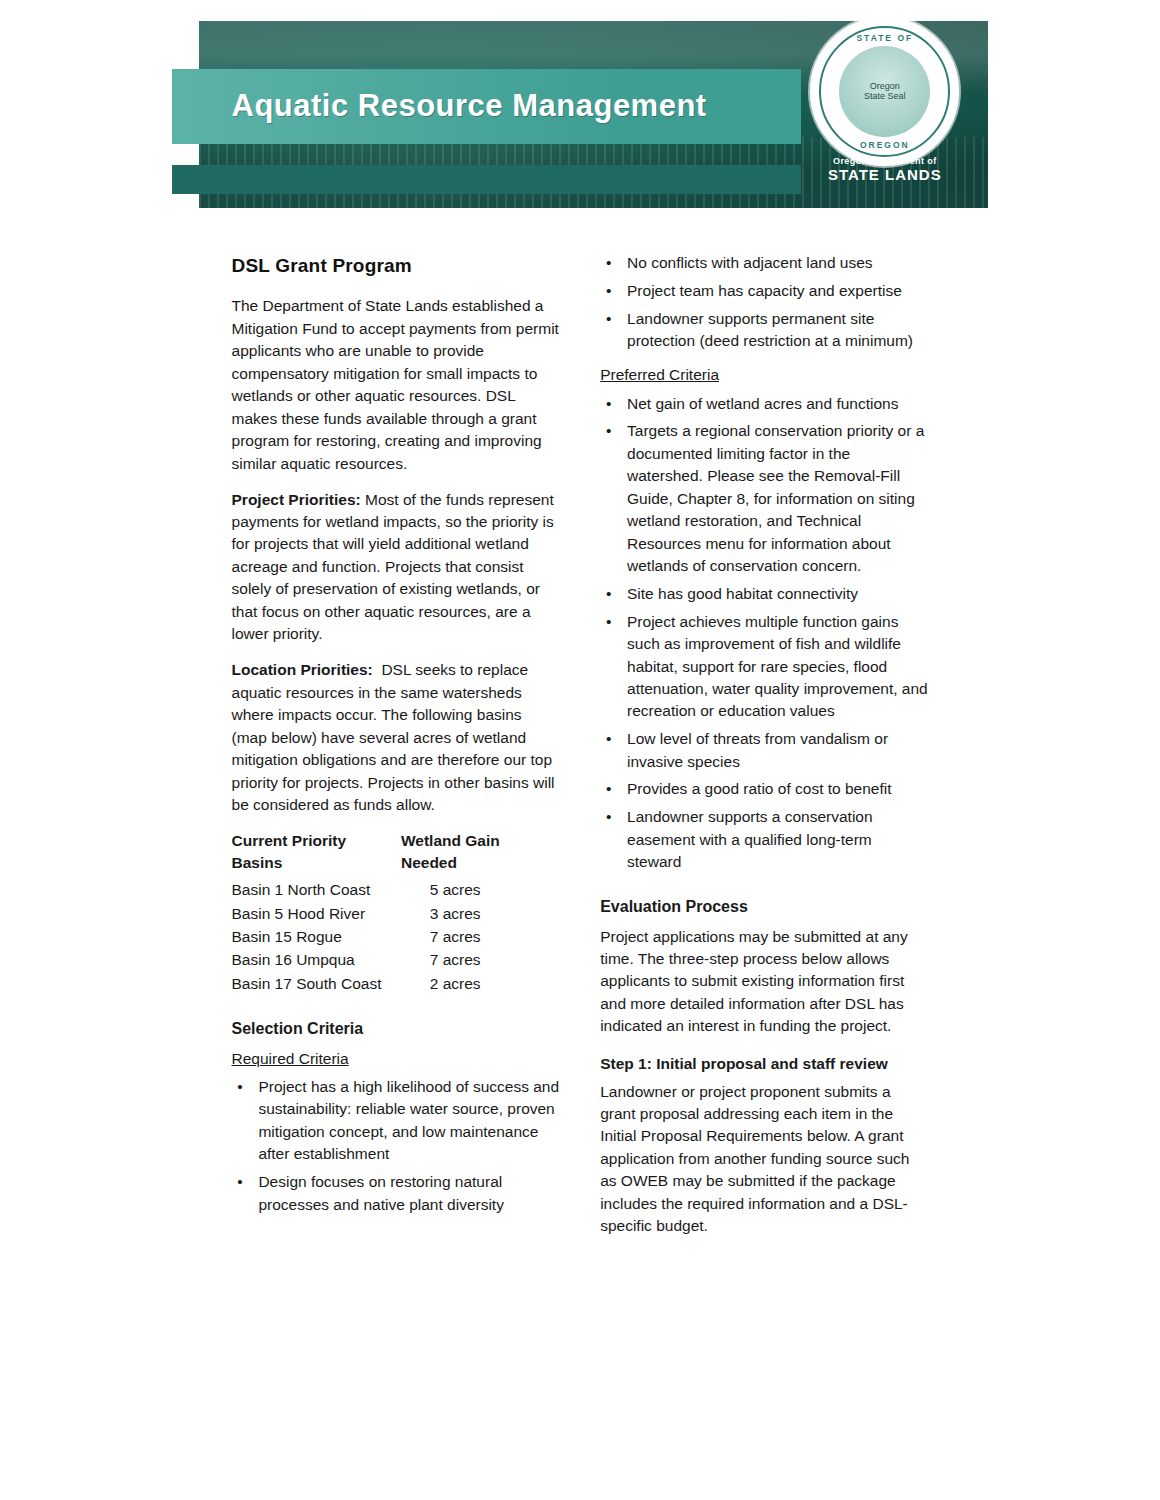Aquatic Resource Management
State of
Oregon
State Seal
Oregon
Oregon Department of STATE LANDS
DSL Grant Program
The Department of State Lands established a Mitigation Fund to accept payments from permit applicants who are unable to provide compensatory mitigation for small impacts to wetlands or other aquatic resources. DSL makes these funds available through a grant program for restoring, creating and improving similar aquatic resources.
Project Priorities: Most of the funds represent payments for wetland impacts, so the priority is for projects that will yield additional wetland acreage and function. Projects that consist solely of preservation of existing wetlands, or that focus on other aquatic resources, are a lower priority.
Location Priorities: DSL seeks to replace aquatic resources in the same watersheds where impacts occur. The following basins (map below) have several acres of wetland mitigation obligations and are therefore our top priority for projects. Projects in other basins will be considered as funds allow.
| Current Priority Basins | Wetland Gain Needed |
| --- | --- |
| Basin 1 North Coast | 5 acres |
| Basin 5 Hood River | 3 acres |
| Basin 15 Rogue | 7 acres |
| Basin 16 Umpqua | 7 acres |
| Basin 17 South Coast | 2 acres |
Selection Criteria
Required Criteria
Project has a high likelihood of success and sustainability: reliable water source, proven mitigation concept, and low maintenance after establishment
Design focuses on restoring natural processes and native plant diversity
No conflicts with adjacent land uses
Project team has capacity and expertise
Landowner supports permanent site protection (deed restriction at a minimum)
Preferred Criteria
Net gain of wetland acres and functions
Targets a regional conservation priority or a documented limiting factor in the watershed. Please see the Removal-Fill Guide, Chapter 8, for information on siting wetland restoration, and Technical Resources menu for information about wetlands of conservation concern.
Site has good habitat connectivity
Project achieves multiple function gains such as improvement of fish and wildlife habitat, support for rare species, flood attenuation, water quality improvement, and recreation or education values
Low level of threats from vandalism or invasive species
Provides a good ratio of cost to benefit
Landowner supports a conservation easement with a qualified long-term steward
Evaluation Process
Project applications may be submitted at any time. The three-step process below allows applicants to submit existing information first and more detailed information after DSL has indicated an interest in funding the project.
Step 1: Initial proposal and staff review
Landowner or project proponent submits a grant proposal addressing each item in the Initial Proposal Requirements below. A grant application from another funding source such as OWEB may be submitted if the package includes the required information and a DSL-specific budget.